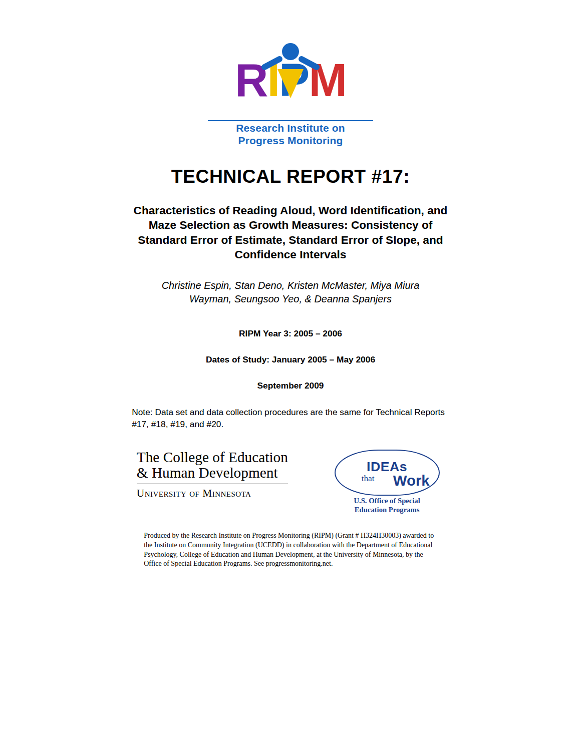RIPM
Research Institute on
Progress Monitoring
TECHNICAL REPORT #17:
Characteristics of Reading Aloud, Word Identification, and Maze Selection as Growth Measures: Consistency of Standard Error of Estimate, Standard Error of Slope, and Confidence Intervals
Christine Espin, Stan Deno, Kristen McMaster, Miya Miura
Wayman, Seungsoo Yeo, & Deanna Spanjers
RIPM Year 3: 2005 – 2006
Dates of Study: January 2005 – May 2006
September 2009
Note: Data set and data collection procedures are the same for Technical Reports #17, #18, #19, and #20.
The College of Education
& Human Development
University of Minnesota
IDEAs
that
Work
U.S. Office of Special
Education Programs
Produced by the Research Institute on Progress Monitoring (RIPM) (Grant # H324H30003) awarded to the Institute on Community Integration (UCEDD) in collaboration with the Department of Educational Psychology, College of Education and Human Development, at the University of Minnesota, by the Office of Special Education Programs. See progressmonitoring.net.